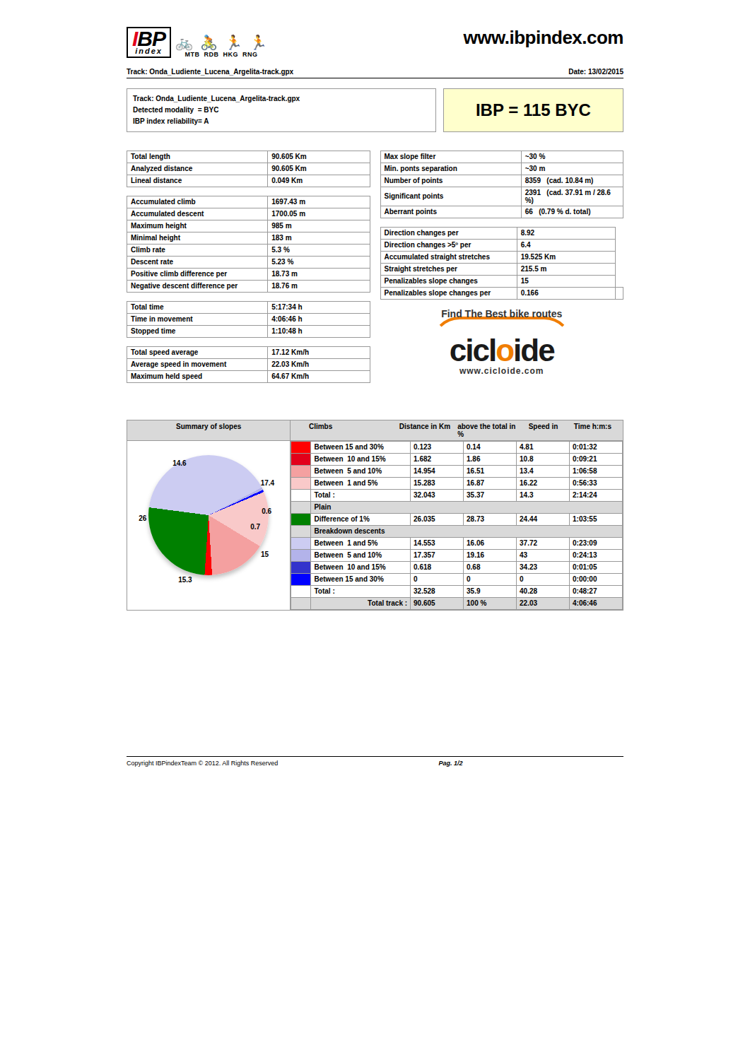IBPindex
🚲 🚴 🏃 🏃
MTB RDB HKG RNG
www.ibpindex.com
Track: Onda_Ludiente_Lucena_Argelita-track.gpx Date: 13/02/2015
Track: Onda_Ludiente_Lucena_Argelita-track.gpx
Detected modality = BYC
IBP index reliability= A
IBP = 115 BYC
| Total length | 90.605 Km |
| Analyzed distance | 90.605 Km |
| Lineal distance | 0.049 Km |
| Accumulated climb | 1697.43 m |
| Accumulated descent | 1700.05 m |
| Maximum height | 985 m |
| Minimal height | 183 m |
| Climb rate | 5.3 % |
| Descent rate | 5.23 % |
| Positive climb difference per | 18.73 m |
| Negative descent difference per | 18.76 m |
| Total time | 5:17:34 h |
| Time in movement | 4:06:46 h |
| Stopped time | 1:10:48 h |
| Total speed average | 17.12 Km/h |
| Average speed in movement | 22.03 Km/h |
| Maximum held speed | 64.67 Km/h |
| Max slope filter | ~30 % |
| Min. ponts separation | ~30 m |
| Number of points | 8359 (cad. 10.84 m) |
| Significant points | 2391 (cad. 37.91 m / 28.6 %) |
| Aberrant points | 66 (0.79 % d. total) |
| Direction changes per | 8.92 |
| Direction changes >5º per | 6.4 |
| Accumulated straight stretches | 19.525 Km |
| Straight stretches per | 215.5 m |
| Penalizables slope changes | 15 |
| Penalizables slope changes per | 0.166 | |
Find The Best bike routes
cicloide
www.cicloide.com
Summary of slopes
Climbs Distance in Km above the total in % Speed in Time h:m:s
14.6 17.4 26 0.6 0.7 15 15.3
| | Between 15 and 30% | 0.123 | 0.14 | 4.81 | 0:01:32 |
| | Between 10 and 15% | 1.682 | 1.86 | 10.8 | 0:09:21 |
| | Between 5 and 10% | 14.954 | 16.51 | 13.4 | 1:06:58 |
| | Between 1 and 5% | 15.283 | 16.87 | 16.22 | 0:56:33 |
| | Total : | 32.043 | 35.37 | 14.3 | 2:14:24 |
| | Plain |
| | Difference of 1% | 26.035 | 28.73 | 24.44 | 1:03:55 |
| | Breakdown descents |
| | Between 1 and 5% | 14.553 | 16.06 | 37.72 | 0:23:09 |
| | Between 5 and 10% | 17.357 | 19.16 | 43 | 0:24:13 |
| | Between 10 and 15% | 0.618 | 0.68 | 34.23 | 0:01:05 |
| | Between 15 and 30% | 0 | 0 | 0 | 0:00:00 |
| | Total : | 32.528 | 35.9 | 40.28 | 0:48:27 |
| | Total track : | 90.605 | 100 % | 22.03 | 4:06:46 |
Copyright IBPindexTeam © 2012. All Rights Reserved Pag. 1/2